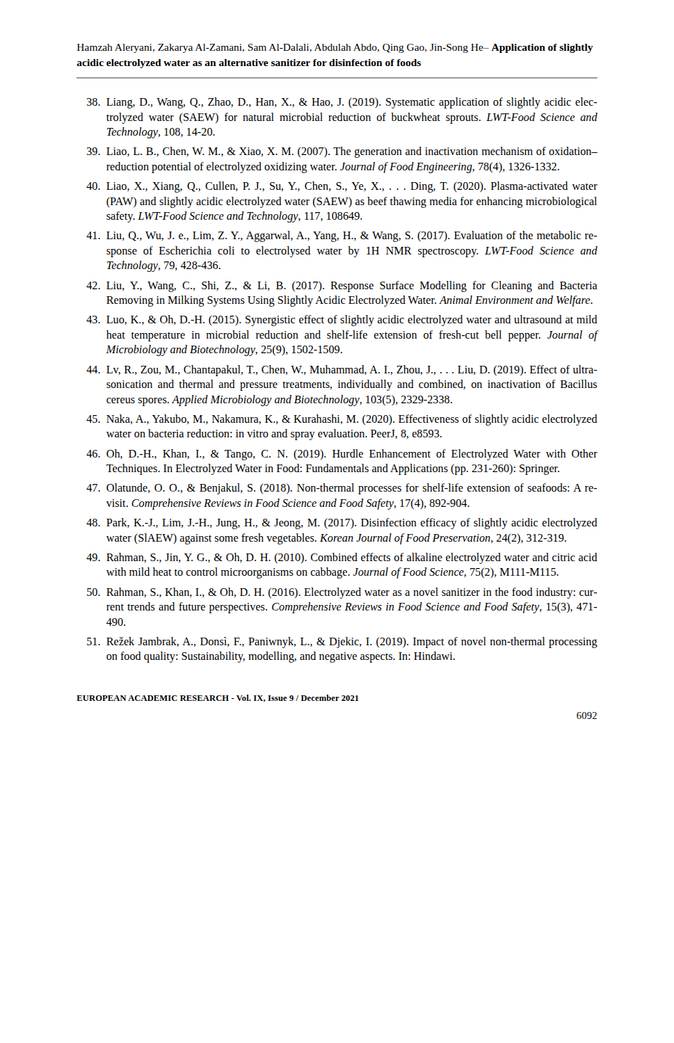Hamzah Aleryani, Zakarya Al-Zamani, Sam Al-Dalali, Abdulah Abdo, Qing Gao, Jin-Song He– Application of slightly acidic electrolyzed water as an alternative sanitizer for disinfection of foods
38 Liang, D., Wang, Q., Zhao, D., Han, X., & Hao, J. (2019). Systematic application of slightly acidic electrolyzed water (SAEW) for natural microbial reduction of buckwheat sprouts. LWT-Food Science and Technology, 108, 14-20.
39 Liao, L. B., Chen, W. M., & Xiao, X. M. (2007). The generation and inactivation mechanism of oxidation–reduction potential of electrolyzed oxidizing water. Journal of Food Engineering, 78(4), 1326-1332.
40 Liao, X., Xiang, Q., Cullen, P. J., Su, Y., Chen, S., Ye, X., . . . Ding, T. (2020). Plasma-activated water (PAW) and slightly acidic electrolyzed water (SAEW) as beef thawing media for enhancing microbiological safety. LWT-Food Science and Technology, 117, 108649.
41 Liu, Q., Wu, J. e., Lim, Z. Y., Aggarwal, A., Yang, H., & Wang, S. (2017). Evaluation of the metabolic response of Escherichia coli to electrolysed water by 1H NMR spectroscopy. LWT-Food Science and Technology, 79, 428-436.
42 Liu, Y., Wang, C., Shi, Z., & Li, B. (2017). Response Surface Modelling for Cleaning and Bacteria Removing in Milking Systems Using Slightly Acidic Electrolyzed Water. Animal Environment and Welfare.
43 Luo, K., & Oh, D.-H. (2015). Synergistic effect of slightly acidic electrolyzed water and ultrasound at mild heat temperature in microbial reduction and shelf-life extension of fresh-cut bell pepper. Journal of Microbiology and Biotechnology, 25(9), 1502-1509.
44 Lv, R., Zou, M., Chantapakul, T., Chen, W., Muhammad, A. I., Zhou, J., . . . Liu, D. (2019). Effect of ultrasonication and thermal and pressure treatments, individually and combined, on inactivation of Bacillus cereus spores. Applied Microbiology and Biotechnology, 103(5), 2329-2338.
45 Naka, A., Yakubo, M., Nakamura, K., & Kurahashi, M. (2020). Effectiveness of slightly acidic electrolyzed water on bacteria reduction: in vitro and spray evaluation. PeerJ, 8, e8593.
46 Oh, D.-H., Khan, I., & Tango, C. N. (2019). Hurdle Enhancement of Electrolyzed Water with Other Techniques. In Electrolyzed Water in Food: Fundamentals and Applications (pp. 231-260): Springer.
47 Olatunde, O. O., & Benjakul, S. (2018). Non-thermal processes for shelf-life extension of seafoods: A revisit. Comprehensive Reviews in Food Science and Food Safety, 17(4), 892-904.
48 Park, K.-J., Lim, J.-H., Jung, H., & Jeong, M. (2017). Disinfection efficacy of slightly acidic electrolyzed water (SlAEW) against some fresh vegetables. Korean Journal of Food Preservation, 24(2), 312-319.
49 Rahman, S., Jin, Y. G., & Oh, D. H. (2010). Combined effects of alkaline electrolyzed water and citric acid with mild heat to control microorganisms on cabbage. Journal of Food Science, 75(2), M111-M115.
50 Rahman, S., Khan, I., & Oh, D. H. (2016). Electrolyzed water as a novel sanitizer in the food industry: current trends and future perspectives. Comprehensive Reviews in Food Science and Food Safety, 15(3), 471-490.
51 Režek Jambrak, A., Donsì, F., Paniwnyk, L., & Djekic, I. (2019). Impact of novel non-thermal processing on food quality: Sustainability, modelling, and negative aspects. In: Hindawi.
EUROPEAN ACADEMIC RESEARCH - Vol. IX, Issue 9 / December 2021
6092